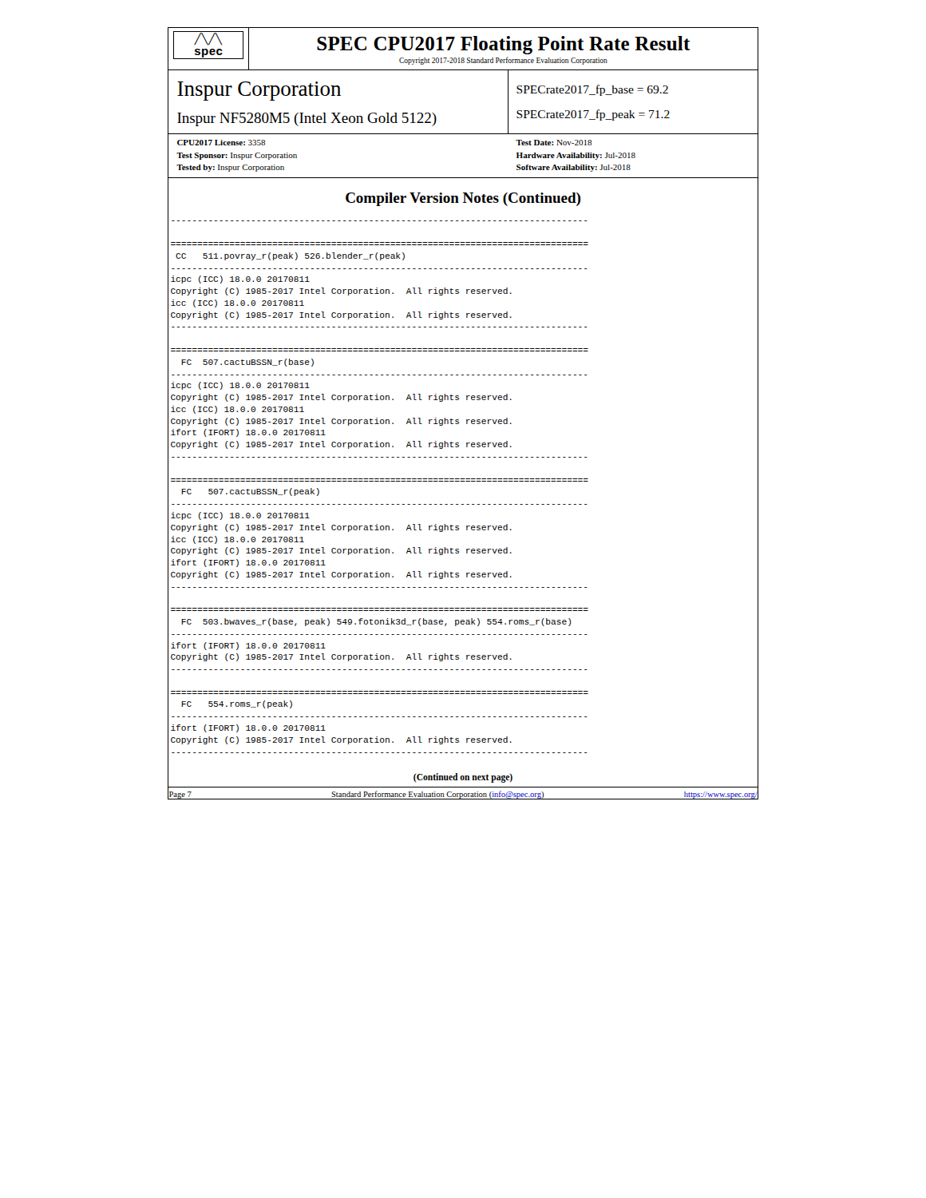╱╲╱╲
spec
SPEC CPU2017 Floating Point Rate Result
Copyright 2017-2018 Standard Performance Evaluation Corporation
Inspur Corporation
Inspur NF5280M5 (Intel Xeon Gold 5122)
SPECrate2017_fp_base = 69.2
SPECrate2017_fp_peak = 71.2
CPU2017 License: 3358
Test Sponsor: Inspur Corporation
Tested by: Inspur Corporation
Test Date: Nov-2018
Hardware Availability: Jul-2018
Software Availability: Jul-2018
Compiler Version Notes (Continued)
------------------------------------------------------------------------------

==============================================================================
 CC   511.povray_r(peak) 526.blender_r(peak)
------------------------------------------------------------------------------
icpc (ICC) 18.0.0 20170811
Copyright (C) 1985-2017 Intel Corporation.  All rights reserved.
icc (ICC) 18.0.0 20170811
Copyright (C) 1985-2017 Intel Corporation.  All rights reserved.
------------------------------------------------------------------------------

==============================================================================
  FC  507.cactuBSSN_r(base)
------------------------------------------------------------------------------
icpc (ICC) 18.0.0 20170811
Copyright (C) 1985-2017 Intel Corporation.  All rights reserved.
icc (ICC) 18.0.0 20170811
Copyright (C) 1985-2017 Intel Corporation.  All rights reserved.
ifort (IFORT) 18.0.0 20170811
Copyright (C) 1985-2017 Intel Corporation.  All rights reserved.
------------------------------------------------------------------------------

==============================================================================
  FC   507.cactuBSSN_r(peak)
------------------------------------------------------------------------------
icpc (ICC) 18.0.0 20170811
Copyright (C) 1985-2017 Intel Corporation.  All rights reserved.
icc (ICC) 18.0.0 20170811
Copyright (C) 1985-2017 Intel Corporation.  All rights reserved.
ifort (IFORT) 18.0.0 20170811
Copyright (C) 1985-2017 Intel Corporation.  All rights reserved.
------------------------------------------------------------------------------

==============================================================================
  FC  503.bwaves_r(base, peak) 549.fotonik3d_r(base, peak) 554.roms_r(base)
------------------------------------------------------------------------------
ifort (IFORT) 18.0.0 20170811
Copyright (C) 1985-2017 Intel Corporation.  All rights reserved.
------------------------------------------------------------------------------

==============================================================================
  FC   554.roms_r(peak)
------------------------------------------------------------------------------
ifort (IFORT) 18.0.0 20170811
Copyright (C) 1985-2017 Intel Corporation.  All rights reserved.
------------------------------------------------------------------------------
(Continued on next page)
Page 7
Standard Performance Evaluation Corporation (info@spec.org)
https://www.spec.org/